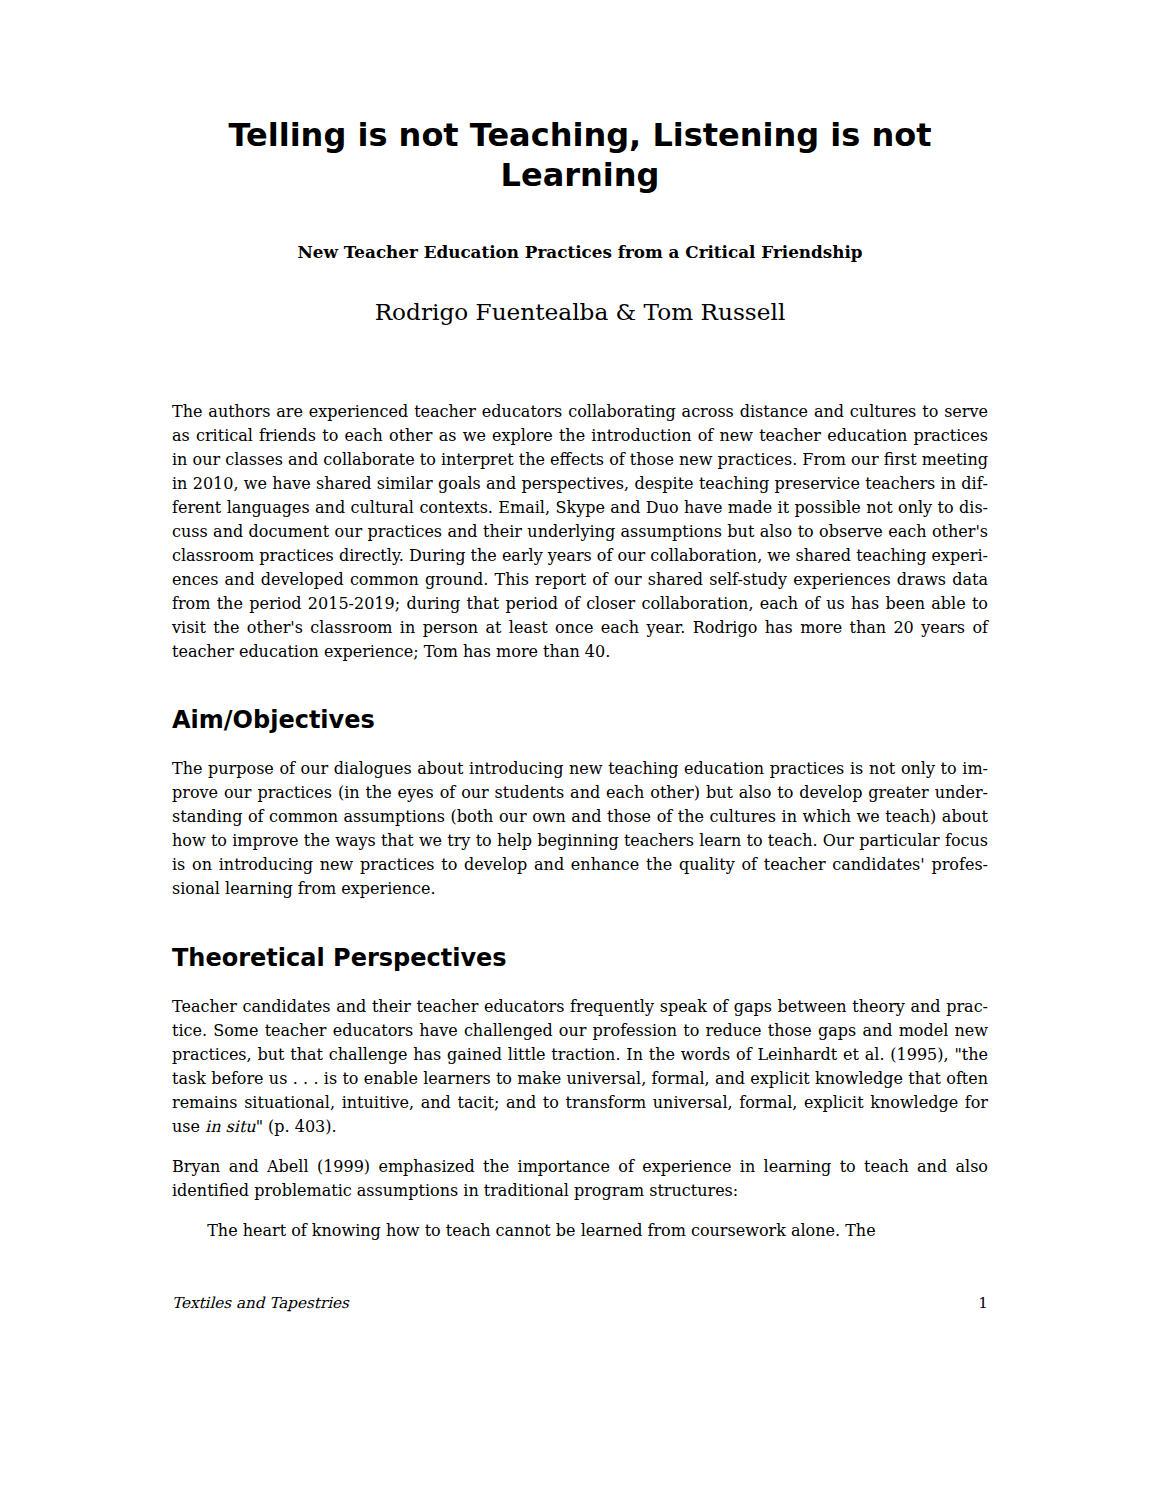Telling is not Teaching, Listening is not Learning
New Teacher Education Practices from a Critical Friendship
Rodrigo Fuentealba & Tom Russell
The authors are experienced teacher educators collaborating across distance and cultures to serve as critical friends to each other as we explore the introduction of new teacher education practices in our classes and collaborate to interpret the effects of those new practices. From our first meeting in 2010, we have shared similar goals and perspectives, despite teaching preservice teachers in different languages and cultural contexts. Email, Skype and Duo have made it possible not only to discuss and document our practices and their underlying assumptions but also to observe each other's classroom practices directly. During the early years of our collaboration, we shared teaching experiences and developed common ground. This report of our shared self-study experiences draws data from the period 2015-2019; during that period of closer collaboration, each of us has been able to visit the other's classroom in person at least once each year. Rodrigo has more than 20 years of teacher education experience; Tom has more than 40.
Aim/Objectives
The purpose of our dialogues about introducing new teaching education practices is not only to improve our practices (in the eyes of our students and each other) but also to develop greater understanding of common assumptions (both our own and those of the cultures in which we teach) about how to improve the ways that we try to help beginning teachers learn to teach. Our particular focus is on introducing new practices to develop and enhance the quality of teacher candidates' professional learning from experience.
Theoretical Perspectives
Teacher candidates and their teacher educators frequently speak of gaps between theory and practice. Some teacher educators have challenged our profession to reduce those gaps and model new practices, but that challenge has gained little traction. In the words of Leinhardt et al. (1995), "the task before us . . . is to enable learners to make universal, formal, and explicit knowledge that often remains situational, intuitive, and tacit; and to transform universal, formal, explicit knowledge for use in situ" (p. 403).
Bryan and Abell (1999) emphasized the importance of experience in learning to teach and also identified problematic assumptions in traditional program structures:
The heart of knowing how to teach cannot be learned from coursework alone. The
Textiles and Tapestries 1